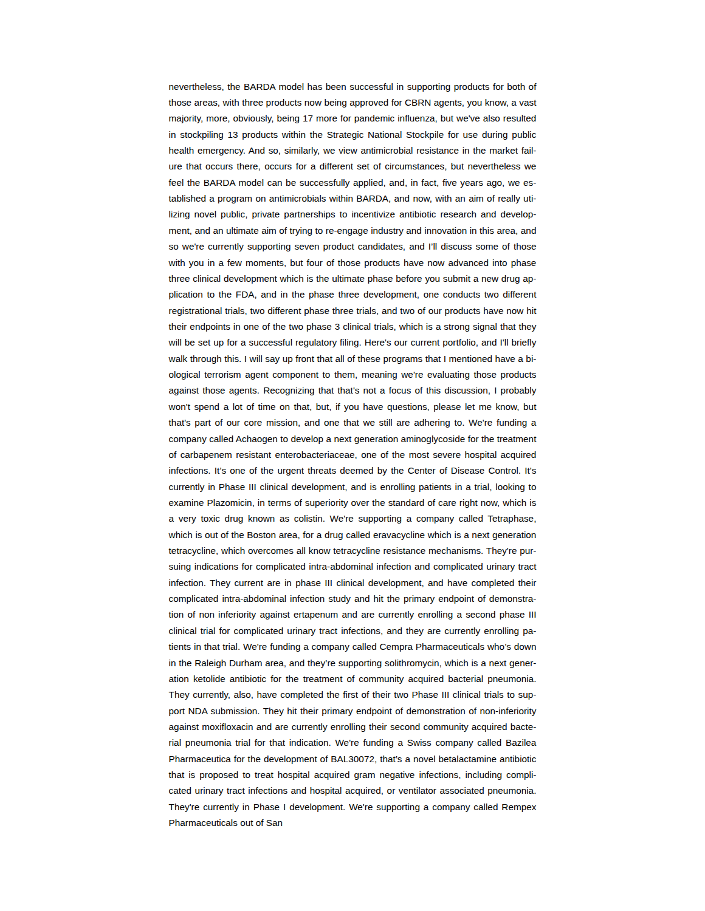nevertheless, the BARDA model has been successful in supporting products for both of those areas, with three products now being approved for CBRN agents, you know, a vast majority, more, obviously, being 17 more for pandemic influenza, but we've also resulted in stockpiling 13 products within the Strategic National Stockpile for use during public health emergency. And so, similarly, we view antimicrobial resistance in the market failure that occurs there, occurs for a different set of circumstances, but nevertheless we feel the BARDA model can be successfully applied, and, in fact, five years ago, we established a program on antimicrobials within BARDA, and now, with an aim of really utilizing novel public, private partnerships to incentivize antibiotic research and development, and an ultimate aim of trying to re-engage industry and innovation in this area, and so we're currently supporting seven product candidates, and I’ll discuss some of those with you in a few moments, but four of those products have now advanced into phase three clinical development which is the ultimate phase before you submit a new drug application to the FDA, and in the phase three development, one conducts two different registrational trials, two different phase three trials, and two of our products have now hit their endpoints in one of the two phase 3 clinical trials, which is a strong signal that they will be set up for a successful regulatory filing. Here's our current portfolio, and I'll briefly walk through this. I will say up front that all of these programs that I mentioned have a biological terrorism agent component to them, meaning we're evaluating those products against those agents. Recognizing that that's not a focus of this discussion, I probably won't spend a lot of time on that, but, if you have questions, please let me know, but that's part of our core mission, and one that we still are adhering to. We're funding a company called Achaogen to develop a next generation aminoglycoside for the treatment of carbapenem resistant enterobacteriaceae, one of the most severe hospital acquired infections. It’s one of the urgent threats deemed by the Center of Disease Control. It's currently in Phase III clinical development, and is enrolling patients in a trial, looking to examine Plazomicin, in terms of superiority over the standard of care right now, which is a very toxic drug known as colistin. We're supporting a company called Tetraphase, which is out of the Boston area, for a drug called eravacycline which is a next generation tetracycline, which overcomes all know tetracycline resistance mechanisms. They're pursuing indications for complicated intra-abdominal infection and complicated urinary tract infection. They current are in phase III clinical development, and have completed their complicated intra-abdominal infection study and hit the primary endpoint of demonstration of non inferiority against ertapenum and are currently enrolling a second phase III clinical trial for complicated urinary tract infections, and they are currently enrolling patients in that trial. We're funding a company called Cempra Pharmaceuticals who’s down in the Raleigh Durham area, and they’re supporting solithromycin, which is a next generation ketolide antibiotic for the treatment of community acquired bacterial pneumonia. They currently, also, have completed the first of their two Phase III clinical trials to support NDA submission. They hit their primary endpoint of demonstration of non-inferiority against moxifloxacin and are currently enrolling their second community acquired bacterial pneumonia trial for that indication. We're funding a Swiss company called Bazilea Pharmaceutica for the development of BAL30072, that’s a novel betalactamine antibiotic that is proposed to treat hospital acquired gram negative infections, including complicated urinary tract infections and hospital acquired, or ventilator associated pneumonia. They're currently in Phase I development. We're supporting a company called Rempex Pharmaceuticals out of San